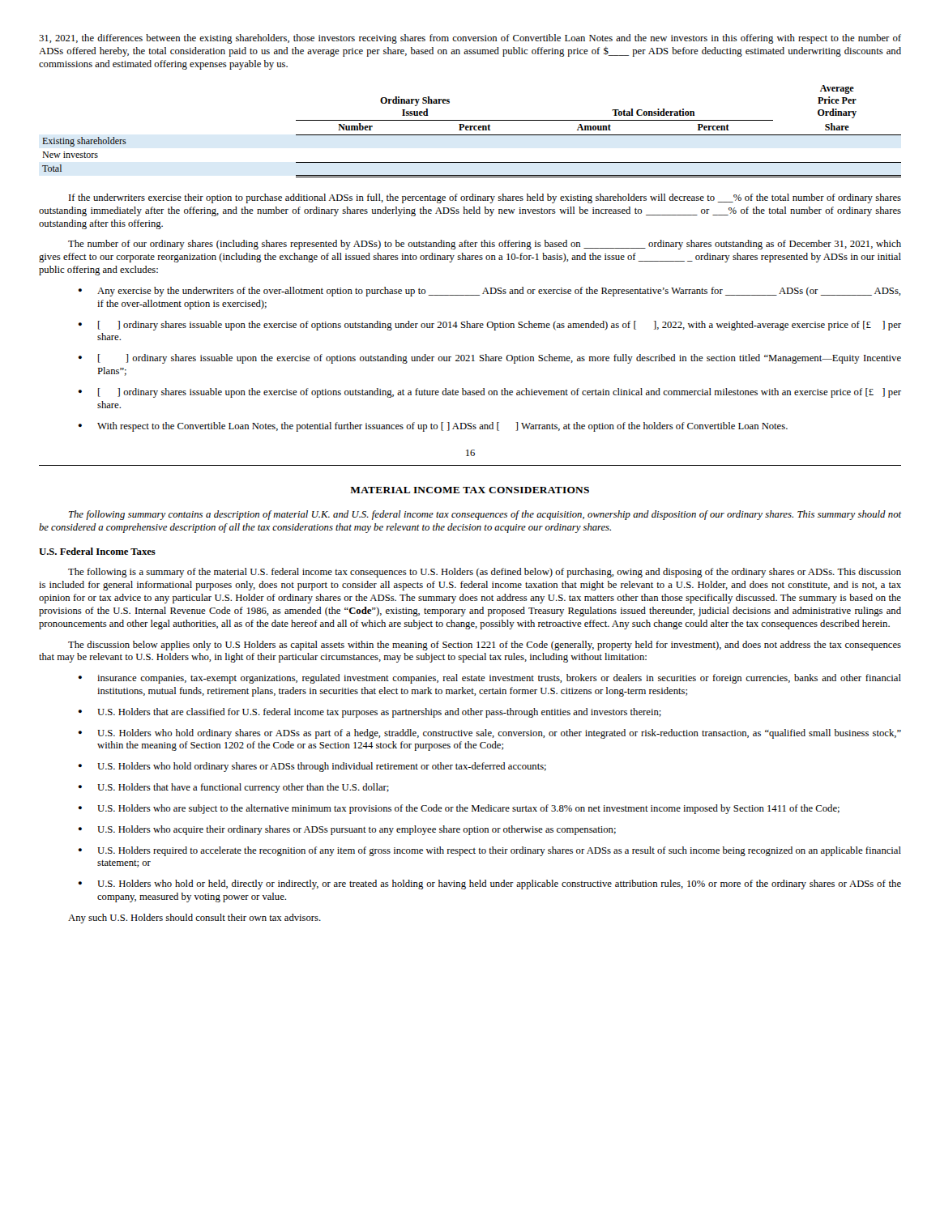31, 2021, the differences between the existing shareholders, those investors receiving shares from conversion of Convertible Loan Notes and the new investors in this offering with respect to the number of ADSs offered hereby, the total consideration paid to us and the average price per share, based on an assumed public offering price of $____ per ADS before deducting estimated underwriting discounts and commissions and estimated offering expenses payable by us.
| | Ordinary Shares Issued | Total Consideration | Average Price Per Ordinary |
| | Number | Percent | Amount | Percent | Share |
| Existing shareholders | | | | | |
| New investors | | | | | |
| Total | | | | | |
If the underwriters exercise their option to purchase additional ADSs in full, the percentage of ordinary shares held by existing shareholders will decrease to ___% of the total number of ordinary shares outstanding immediately after the offering, and the number of ordinary shares underlying the ADSs held by new investors will be increased to __________ or ___% of the total number of ordinary shares outstanding after this offering.
The number of our ordinary shares (including shares represented by ADSs) to be outstanding after this offering is based on ____________ ordinary shares outstanding as of December 31, 2021, which gives effect to our corporate reorganization (including the exchange of all issued shares into ordinary shares on a 10-for-1 basis), and the issue of _________ _ ordinary shares represented by ADSs in our initial public offering and excludes:
Any exercise by the underwriters of the over-allotment option to purchase up to __________ ADSs and or exercise of the Representative’s Warrants for __________ ADSs (or __________ ADSs, if the over-allotment option is exercised);
[ ] ordinary shares issuable upon the exercise of options outstanding under our 2014 Share Option Scheme (as amended) as of [ ], 2022, with a weighted-average exercise price of [£ ] per share.
[ ] ordinary shares issuable upon the exercise of options outstanding under our 2021 Share Option Scheme, as more fully described in the section titled “Management—Equity Incentive Plans”;
[ ] ordinary shares issuable upon the exercise of options outstanding, at a future date based on the achievement of certain clinical and commercial milestones with an exercise price of [£ ] per share.
With respect to the Convertible Loan Notes, the potential further issuances of up to [ ] ADSs and [ ] Warrants, at the option of the holders of Convertible Loan Notes.
16
MATERIAL INCOME TAX CONSIDERATIONS
The following summary contains a description of material U.K. and U.S. federal income tax consequences of the acquisition, ownership and disposition of our ordinary shares. This summary should not be considered a comprehensive description of all the tax considerations that may be relevant to the decision to acquire our ordinary shares.
U.S. Federal Income Taxes
The following is a summary of the material U.S. federal income tax consequences to U.S. Holders (as defined below) of purchasing, owing and disposing of the ordinary shares or ADSs. This discussion is included for general informational purposes only, does not purport to consider all aspects of U.S. federal income taxation that might be relevant to a U.S. Holder, and does not constitute, and is not, a tax opinion for or tax advice to any particular U.S. Holder of ordinary shares or the ADSs. The summary does not address any U.S. tax matters other than those specifically discussed. The summary is based on the provisions of the U.S. Internal Revenue Code of 1986, as amended (the “Code”), existing, temporary and proposed Treasury Regulations issued thereunder, judicial decisions and administrative rulings and pronouncements and other legal authorities, all as of the date hereof and all of which are subject to change, possibly with retroactive effect. Any such change could alter the tax consequences described herein.
The discussion below applies only to U.S Holders as capital assets within the meaning of Section 1221 of the Code (generally, property held for investment), and does not address the tax consequences that may be relevant to U.S. Holders who, in light of their particular circumstances, may be subject to special tax rules, including without limitation:
insurance companies, tax-exempt organizations, regulated investment companies, real estate investment trusts, brokers or dealers in securities or foreign currencies, banks and other financial institutions, mutual funds, retirement plans, traders in securities that elect to mark to market, certain former U.S. citizens or long-term residents;
U.S. Holders that are classified for U.S. federal income tax purposes as partnerships and other pass-through entities and investors therein;
U.S. Holders who hold ordinary shares or ADSs as part of a hedge, straddle, constructive sale, conversion, or other integrated or risk-reduction transaction, as “qualified small business stock,” within the meaning of Section 1202 of the Code or as Section 1244 stock for purposes of the Code;
U.S. Holders who hold ordinary shares or ADSs through individual retirement or other tax-deferred accounts;
U.S. Holders that have a functional currency other than the U.S. dollar;
U.S. Holders who are subject to the alternative minimum tax provisions of the Code or the Medicare surtax of 3.8% on net investment income imposed by Section 1411 of the Code;
U.S. Holders who acquire their ordinary shares or ADSs pursuant to any employee share option or otherwise as compensation;
U.S. Holders required to accelerate the recognition of any item of gross income with respect to their ordinary shares or ADSs as a result of such income being recognized on an applicable financial statement; or
U.S. Holders who hold or held, directly or indirectly, or are treated as holding or having held under applicable constructive attribution rules, 10% or more of the ordinary shares or ADSs of the company, measured by voting power or value.
Any such U.S. Holders should consult their own tax advisors.